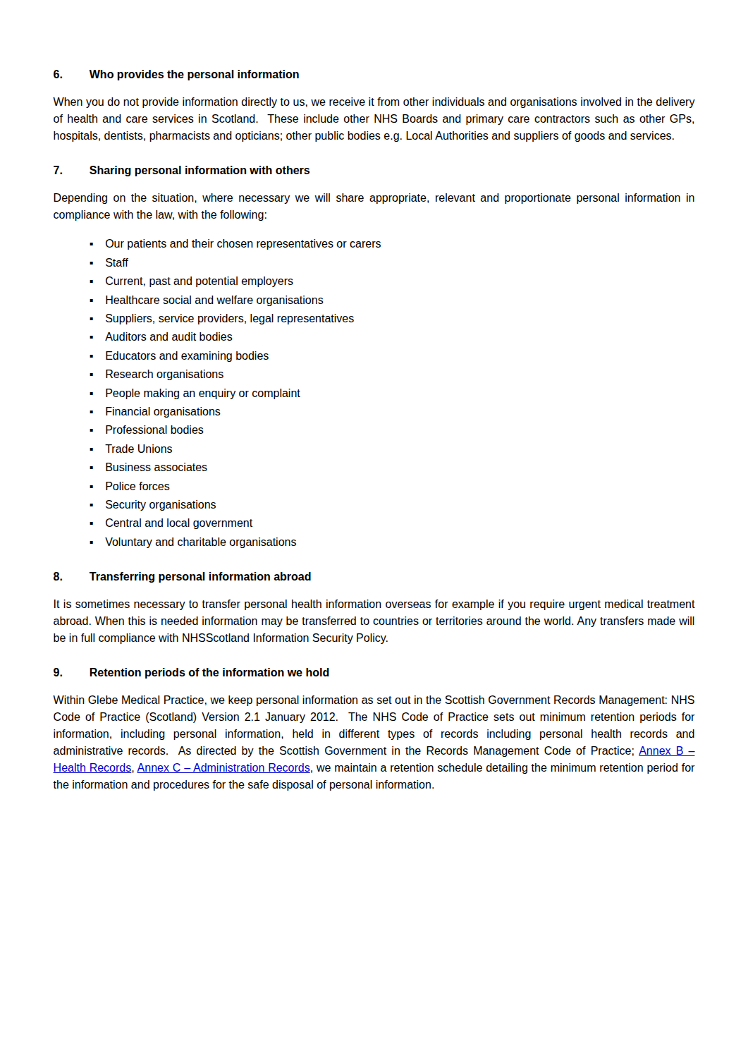6. Who provides the personal information
When you do not provide information directly to us, we receive it from other individuals and organisations involved in the delivery of health and care services in Scotland. These include other NHS Boards and primary care contractors such as other GPs, hospitals, dentists, pharmacists and opticians; other public bodies e.g. Local Authorities and suppliers of goods and services.
7. Sharing personal information with others
Depending on the situation, where necessary we will share appropriate, relevant and proportionate personal information in compliance with the law, with the following:
Our patients and their chosen representatives or carers
Staff
Current, past and potential employers
Healthcare social and welfare organisations
Suppliers, service providers, legal representatives
Auditors and audit bodies
Educators and examining bodies
Research organisations
People making an enquiry or complaint
Financial organisations
Professional bodies
Trade Unions
Business associates
Police forces
Security organisations
Central and local government
Voluntary and charitable organisations
8. Transferring personal information abroad
It is sometimes necessary to transfer personal health information overseas for example if you require urgent medical treatment abroad. When this is needed information may be transferred to countries or territories around the world. Any transfers made will be in full compliance with NHSScotland Information Security Policy.
9. Retention periods of the information we hold
Within Glebe Medical Practice, we keep personal information as set out in the Scottish Government Records Management: NHS Code of Practice (Scotland) Version 2.1 January 2012. The NHS Code of Practice sets out minimum retention periods for information, including personal information, held in different types of records including personal health records and administrative records. As directed by the Scottish Government in the Records Management Code of Practice; Annex B – Health Records, Annex C – Administration Records, we maintain a retention schedule detailing the minimum retention period for the information and procedures for the safe disposal of personal information.